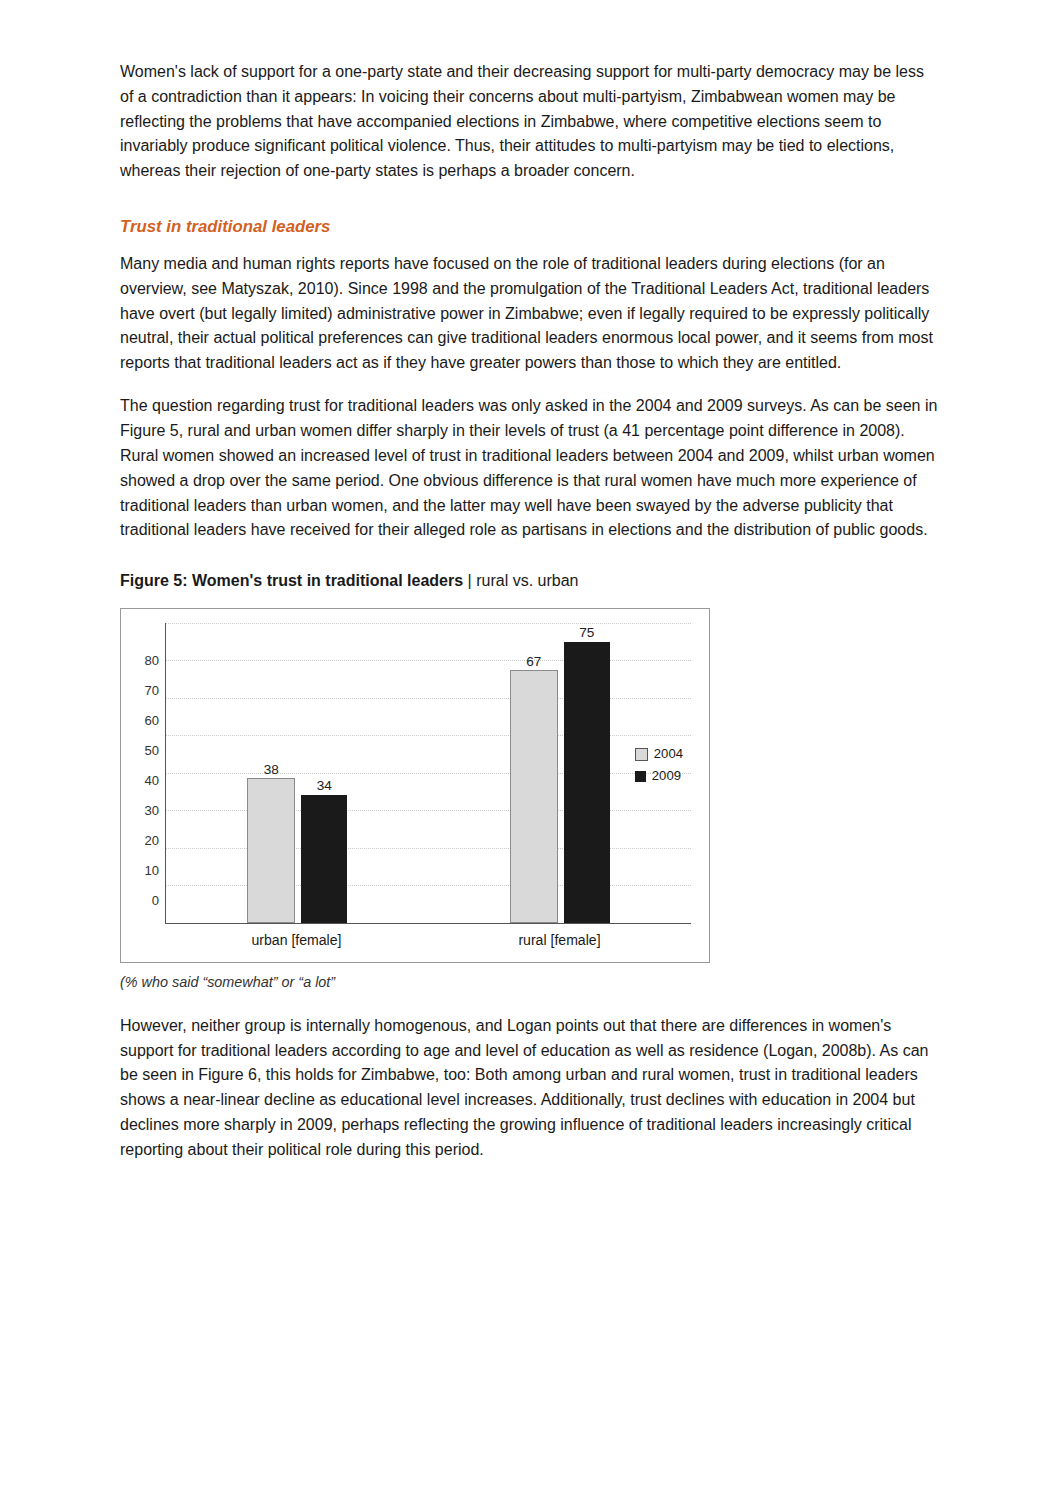Women's lack of support for a one-party state and their decreasing support for multi-party democracy may be less of a contradiction than it appears: In voicing their concerns about multi-partyism, Zimbabwean women may be reflecting the problems that have accompanied elections in Zimbabwe, where competitive elections seem to invariably produce significant political violence. Thus, their attitudes to multi-partyism may be tied to elections, whereas their rejection of one-party states is perhaps a broader concern.
Trust in traditional leaders
Many media and human rights reports have focused on the role of traditional leaders during elections (for an overview, see Matyszak, 2010). Since 1998 and the promulgation of the Traditional Leaders Act, traditional leaders have overt (but legally limited) administrative power in Zimbabwe; even if legally required to be expressly politically neutral, their actual political preferences can give traditional leaders enormous local power, and it seems from most reports that traditional leaders act as if they have greater powers than those to which they are entitled.
The question regarding trust for traditional leaders was only asked in the 2004 and 2009 surveys. As can be seen in Figure 5, rural and urban women differ sharply in their levels of trust (a 41 percentage point difference in 2008). Rural women showed an increased level of trust in traditional leaders between 2004 and 2009, whilst urban women showed a drop over the same period. One obvious difference is that rural women have much more experience of traditional leaders than urban women, and the latter may well have been swayed by the adverse publicity that traditional leaders have received for their alleged role as partisans in elections and the distribution of public goods.
Figure 5: Women's trust in traditional leaders | rural vs. urban
| 80 70 60 50 40 30 20 10 0 | 2004 2009 38 34 67 75 |
urban [female] rural [female]
(% who said “somewhat” or “a lot”
However, neither group is internally homogenous, and Logan points out that there are differences in women's support for traditional leaders according to age and level of education as well as residence (Logan, 2008b). As can be seen in Figure 6, this holds for Zimbabwe, too: Both among urban and rural women, trust in traditional leaders shows a near-linear decline as educational level increases. Additionally, trust declines with education in 2004 but declines more sharply in 2009, perhaps reflecting the growing influence of traditional leaders increasingly critical reporting about their political role during this period.